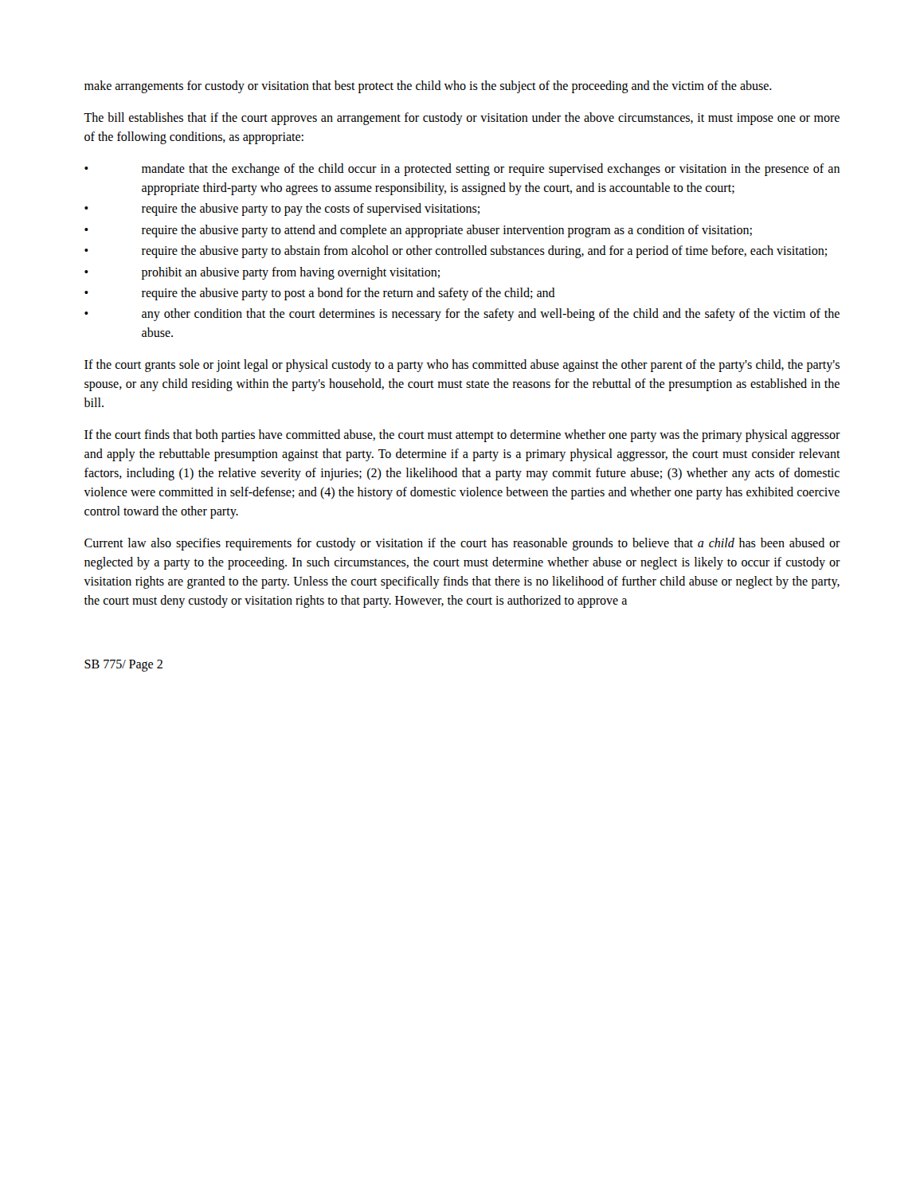make arrangements for custody or visitation that best protect the child who is the subject of the proceeding and the victim of the abuse.
The bill establishes that if the court approves an arrangement for custody or visitation under the above circumstances, it must impose one or more of the following conditions, as appropriate:
mandate that the exchange of the child occur in a protected setting or require supervised exchanges or visitation in the presence of an appropriate third-party who agrees to assume responsibility, is assigned by the court, and is accountable to the court;
require the abusive party to pay the costs of supervised visitations;
require the abusive party to attend and complete an appropriate abuser intervention program as a condition of visitation;
require the abusive party to abstain from alcohol or other controlled substances during, and for a period of time before, each visitation;
prohibit an abusive party from having overnight visitation;
require the abusive party to post a bond for the return and safety of the child; and
any other condition that the court determines is necessary for the safety and well-being of the child and the safety of the victim of the abuse.
If the court grants sole or joint legal or physical custody to a party who has committed abuse against the other parent of the party's child, the party's spouse, or any child residing within the party's household, the court must state the reasons for the rebuttal of the presumption as established in the bill.
If the court finds that both parties have committed abuse, the court must attempt to determine whether one party was the primary physical aggressor and apply the rebuttable presumption against that party. To determine if a party is a primary physical aggressor, the court must consider relevant factors, including (1) the relative severity of injuries; (2) the likelihood that a party may commit future abuse; (3) whether any acts of domestic violence were committed in self-defense; and (4) the history of domestic violence between the parties and whether one party has exhibited coercive control toward the other party.
Current law also specifies requirements for custody or visitation if the court has reasonable grounds to believe that a child has been abused or neglected by a party to the proceeding. In such circumstances, the court must determine whether abuse or neglect is likely to occur if custody or visitation rights are granted to the party. Unless the court specifically finds that there is no likelihood of further child abuse or neglect by the party, the court must deny custody or visitation rights to that party. However, the court is authorized to approve a
SB 775/ Page 2